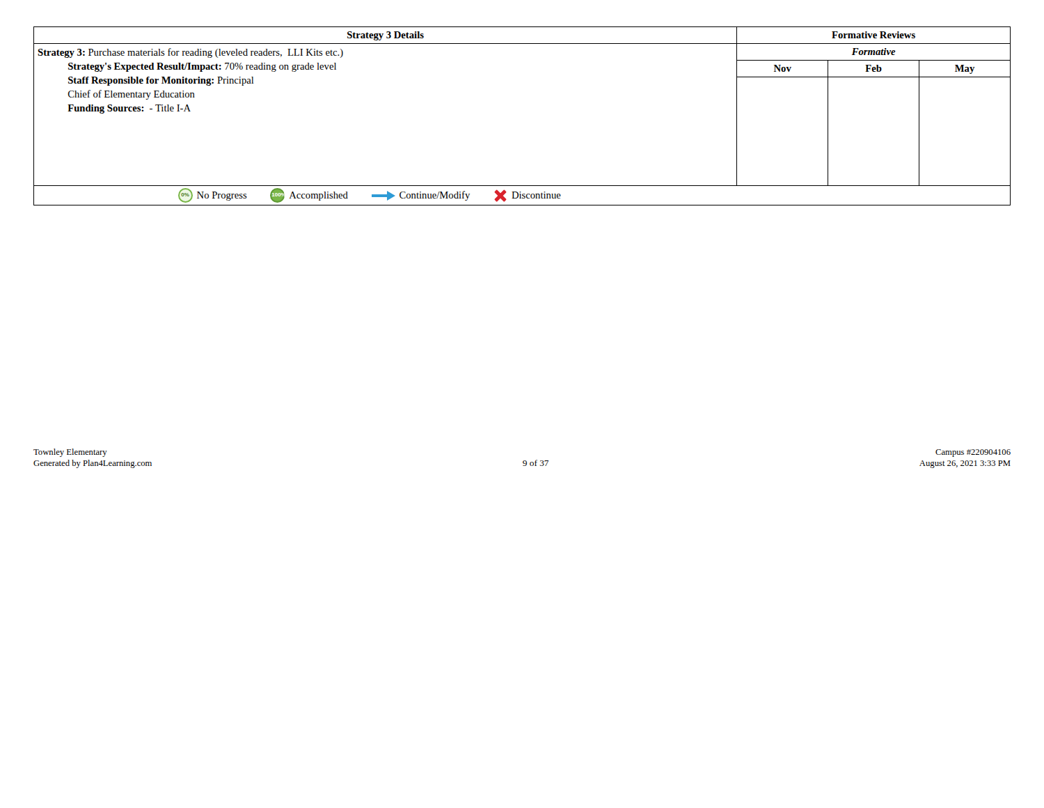| Strategy 3 Details | Formative Reviews |
| Strategy 3: Purchase materials for reading (leveled readers, LLI Kits etc.) Strategy's Expected Result/Impact: 70% reading on grade level Staff Responsible for Monitoring: Principal Chief of Elementary Education Funding Sources: - Title I-A | Formative |
| Nov | Feb | May |
| 0% No Progress 100% Accomplished Continue/Modify Discontinue |
Townley Elementary
Generated by Plan4Learning.com
9 of 37
Campus #220904106
August 26, 2021 3:33 PM